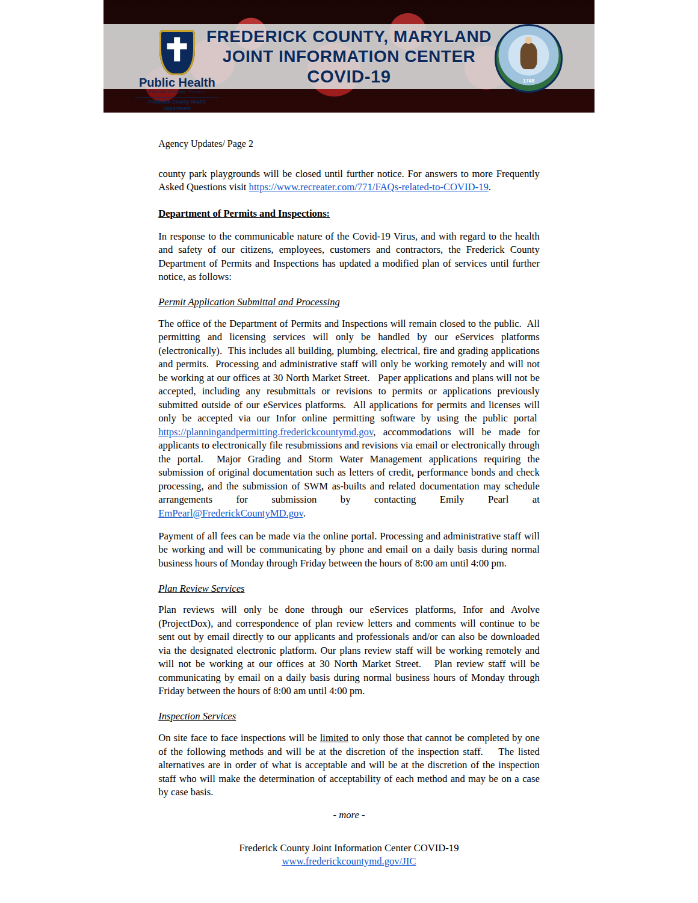FREDERICK COUNTY, MARYLAND
JOINT INFORMATION CENTER
COVID-19
Public Health
Prevent. Promote. Protect.
Frederick County Health Department
1748
Agency Updates/ Page 2
county park playgrounds will be closed until further notice. For answers to more Frequently Asked Questions visit https://www.recreater.com/771/FAQs-related-to-COVID-19.
Department of Permits and Inspections:
In response to the communicable nature of the Covid-19 Virus, and with regard to the health and safety of our citizens, employees, customers and contractors, the Frederick County Department of Permits and Inspections has updated a modified plan of services until further notice, as follows:
Permit Application Submittal and Processing
The office of the Department of Permits and Inspections will remain closed to the public. All permitting and licensing services will only be handled by our eServices platforms (electronically). This includes all building, plumbing, electrical, fire and grading applications and permits. Processing and administrative staff will only be working remotely and will not be working at our offices at 30 North Market Street. Paper applications and plans will not be accepted, including any resubmittals or revisions to permits or applications previously submitted outside of our eServices platforms. All applications for permits and licenses will only be accepted via our Infor online permitting software by using the public portal https://planningandpermitting.frederickcountymd.gov, accommodations will be made for applicants to electronically file resubmissions and revisions via email or electronically through the portal. Major Grading and Storm Water Management applications requiring the submission of original documentation such as letters of credit, performance bonds and check processing, and the submission of SWM as-builts and related documentation may schedule arrangements for submission by contacting Emily Pearl at EmPearl@FrederickCountyMD.gov.
Payment of all fees can be made via the online portal. Processing and administrative staff will be working and will be communicating by phone and email on a daily basis during normal business hours of Monday through Friday between the hours of 8:00 am until 4:00 pm.
Plan Review Services
Plan reviews will only be done through our eServices platforms, Infor and Avolve (ProjectDox), and correspondence of plan review letters and comments will continue to be sent out by email directly to our applicants and professionals and/or can also be downloaded via the designated electronic platform. Our plans review staff will be working remotely and will not be working at our offices at 30 North Market Street. Plan review staff will be communicating by email on a daily basis during normal business hours of Monday through Friday between the hours of 8:00 am until 4:00 pm.
Inspection Services
On site face to face inspections will be limited to only those that cannot be completed by one of the following methods and will be at the discretion of the inspection staff. The listed alternatives are in order of what is acceptable and will be at the discretion of the inspection staff who will make the determination of acceptability of each method and may be on a case by case basis.
- more -
Frederick County Joint Information Center COVID-19
www.frederickcountymd.gov/JIC